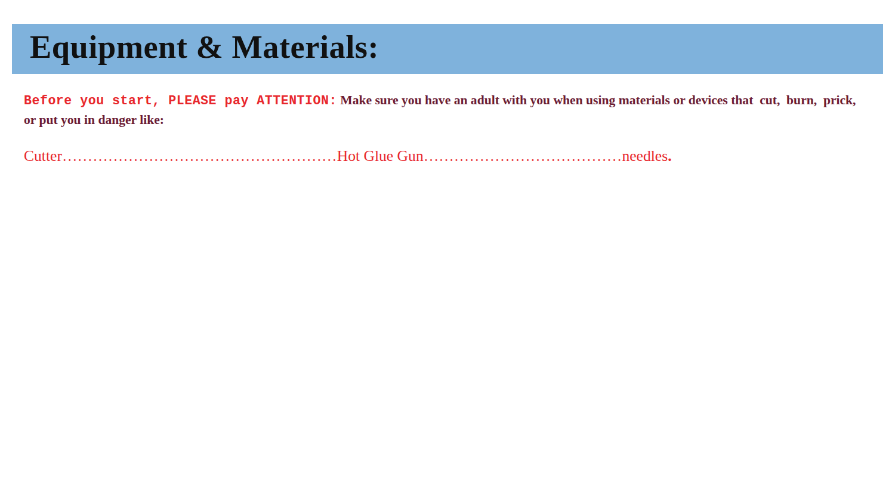Equipment & Materials:
Before you start, PLEASE pay ATTENTION: Make sure you have an adult with you when using materials or devices that cut, burn, prick, or put you in danger like:
Cutter………………………………………………Hot Glue Gun…………………………………needles.